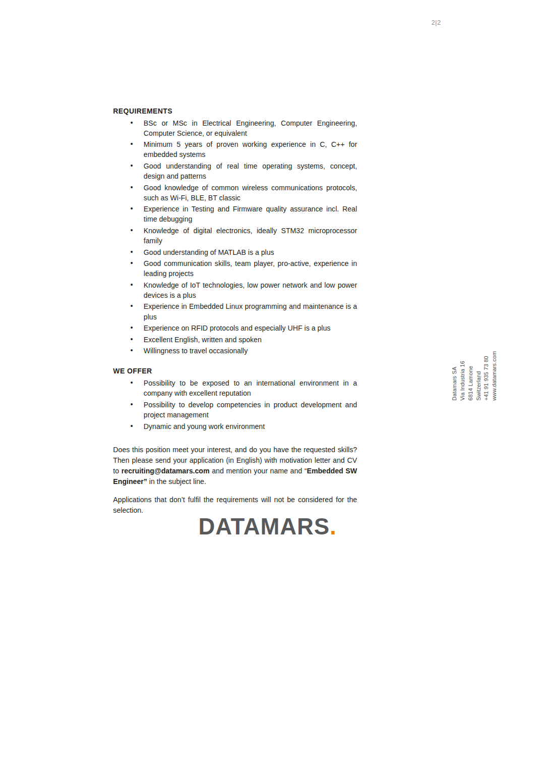2|2
Datamars SA
Via Industria 16
6814 Lamone
Switzerland
+41 91 935 73 80
www.datamars.com
Requirements
BSc or MSc in Electrical Engineering, Computer Engineering, Computer Science, or equivalent
Minimum 5 years of proven working experience in C, C++ for embedded systems
Good understanding of real time operating systems, concept, design and patterns
Good knowledge of common wireless communications protocols, such as Wi-Fi, BLE, BT classic
Experience in Testing and Firmware quality assurance incl. Real time debugging
Knowledge of digital electronics, ideally STM32 microprocessor family
Good understanding of MATLAB is a plus
Good communication skills, team player, pro-active, experience in leading projects
Knowledge of IoT technologies, low power network and low power devices is a plus
Experience in Embedded Linux programming and maintenance is a plus
Experience on RFID protocols and especially UHF is a plus
Excellent English, written and spoken
Willingness to travel occasionally
We offer
Possibility to be exposed to an international environment in a company with excellent reputation
Possibility to develop competencies in product development and project management
Dynamic and young work environment
Does this position meet your interest, and do you have the requested skills? Then please send your application (in English) with motivation letter and CV to recruiting@datamars.com and mention your name and “Embedded SW Engineer” in the subject line.
Applications that don’t fulfil the requirements will not be considered for the selection.
DATAMARS.